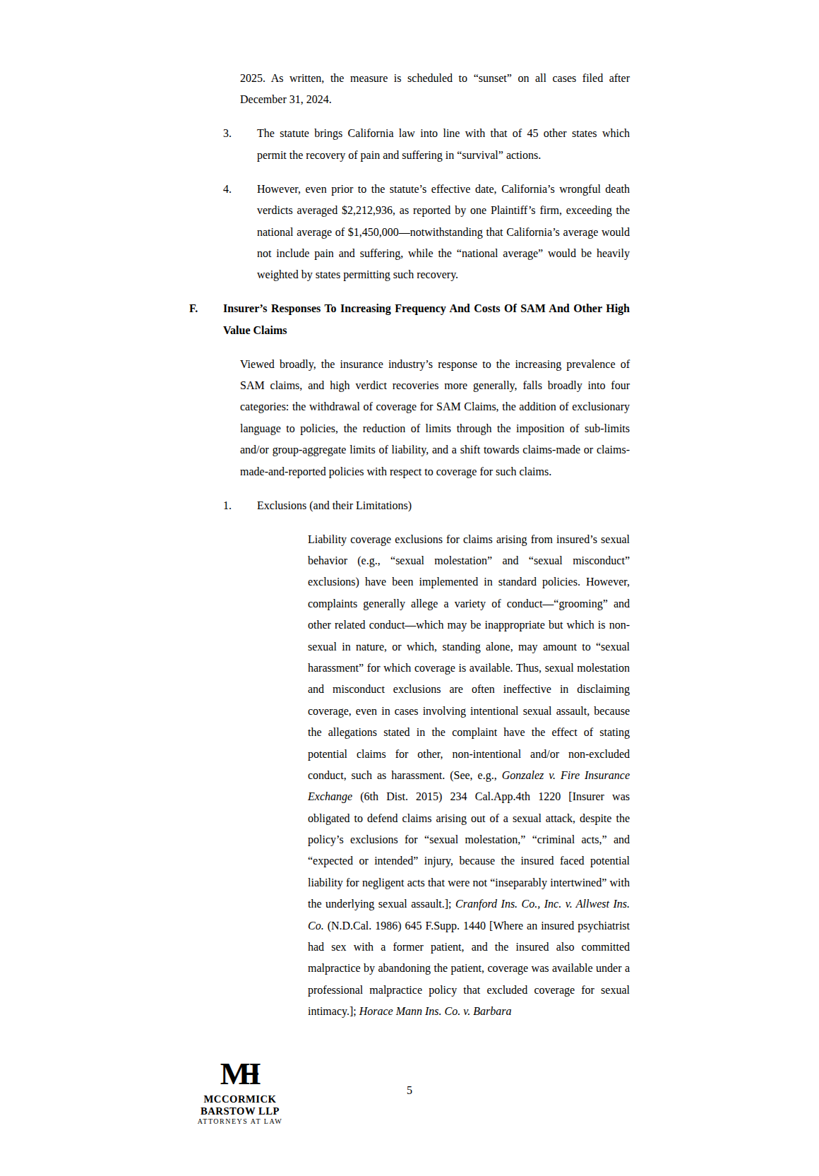2025. As written, the measure is scheduled to “sunset” on all cases filed after December 31, 2024.
3.
The statute brings California law into line with that of 45 other states which permit the recovery of pain and suffering in “survival” actions.
4.
However, even prior to the statute’s effective date, California’s wrongful death verdicts averaged $2,212,936, as reported by one Plaintiff’s firm, exceeding the national average of $1,450,000—notwithstanding that California’s average would not include pain and suffering, while the “national average” would be heavily weighted by states permitting such recovery.
F.
Insurer’s Responses To Increasing Frequency And Costs Of SAM And Other High Value Claims
Viewed broadly, the insurance industry’s response to the increasing prevalence of SAM claims, and high verdict recoveries more generally, falls broadly into four categories: the withdrawal of coverage for SAM Claims, the addition of exclusionary language to policies, the reduction of limits through the imposition of sub-limits and/or group-aggregate limits of liability, and a shift towards claims-made or claims-made-and-reported policies with respect to coverage for such claims.
1.
Exclusions (and their Limitations)
Liability coverage exclusions for claims arising from insured’s sexual behavior (e.g., “sexual molestation” and “sexual misconduct” exclusions) have been implemented in standard policies. However, complaints generally allege a variety of conduct—“grooming” and other related conduct—which may be inappropriate but which is non-sexual in nature, or which, standing alone, may amount to “sexual harassment” for which coverage is available. Thus, sexual molestation and misconduct exclusions are often ineffective in disclaiming coverage, even in cases involving intentional sexual assault, because the allegations stated in the complaint have the effect of stating potential claims for other, non-intentional and/or non-excluded conduct, such as harassment. (See, e.g., Gonzalez v. Fire Insurance Exchange (6th Dist. 2015) 234 Cal.App.4th 1220 [Insurer was obligated to defend claims arising out of a sexual attack, despite the policy’s exclusions for “sexual molestation,” “criminal acts,” and “expected or intended” injury, because the insured faced potential liability for negligent acts that were not “inseparably intertwined” with the underlying sexual assault.]; Cranford Ins. Co., Inc. v. Allwest Ins. Co. (N.D.Cal. 1986) 645 F.Supp. 1440 [Where an insured psychiatrist had sex with a former patient, and the insured also committed malpractice by abandoning the patient, coverage was available under a professional malpractice policy that excluded coverage for sexual intimacy.]; Horace Mann Ins. Co. v. Barbara
M̶I McCormick Barstow LLP Attorneys at Law
5